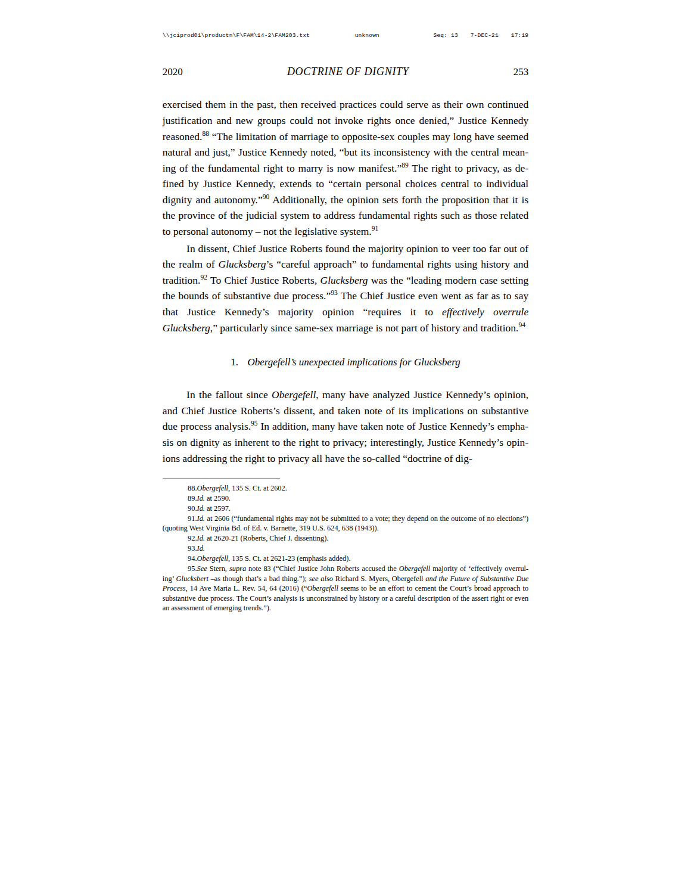\\jciprod01\productn\F\FAM\14-2\FAM203.txt unknown Seq: 13 7-DEC-21 17:19
2020 DOCTRINE OF DIGNITY 253
exercised them in the past, then received practices could serve as their own continued justification and new groups could not invoke rights once denied,” Justice Kennedy reasoned.88 “The limitation of marriage to opposite-sex couples may long have seemed natural and just,” Justice Kennedy noted, “but its inconsistency with the central meaning of the fundamental right to marry is now manifest.”89 The right to privacy, as defined by Justice Kennedy, extends to “certain personal choices central to individual dignity and autonomy.”90 Additionally, the opinion sets forth the proposition that it is the province of the judicial system to address fundamental rights such as those related to personal autonomy – not the legislative system.91
In dissent, Chief Justice Roberts found the majority opinion to veer too far out of the realm of Glucksberg’s “careful approach” to fundamental rights using history and tradition.92 To Chief Justice Roberts, Glucksberg was the “leading modern case setting the bounds of substantive due process.”93 The Chief Justice even went as far as to say that Justice Kennedy’s majority opinion “requires it to effectively overrule Glucksberg,” particularly since same-sex marriage is not part of history and tradition.94
1. Obergefell’s unexpected implications for Glucksberg
In the fallout since Obergefell, many have analyzed Justice Kennedy’s opinion, and Chief Justice Roberts’s dissent, and taken note of its implications on substantive due process analysis.95 In addition, many have taken note of Justice Kennedy’s emphasis on dignity as inherent to the right to privacy; interestingly, Justice Kennedy’s opinions addressing the right to privacy all have the so-called “doctrine of dig-
88. Obergefell, 135 S. Ct. at 2602.
89. Id. at 2590.
90. Id. at 2597.
91. Id. at 2606 (“fundamental rights may not be submitted to a vote; they depend on the outcome of no elections”) (quoting West Virginia Bd. of Ed. v. Barnette, 319 U.S. 624, 638 (1943)).
92. Id. at 2620-21 (Roberts, Chief J. dissenting).
93. Id.
94. Obergefell, 135 S. Ct. at 2621-23 (emphasis added).
95. See Stern, supra note 83 (“Chief Justice John Roberts accused the Obergefell majority of ‘effectively overruling’ Glucksbert –as though that’s a bad thing.”); see also Richard S. Myers, Obergefell and the Future of Substantive Due Process, 14 Ave Maria L. Rev. 54, 64 (2016) (“Obergefell seems to be an effort to cement the Court’s broad approach to substantive due process. The Court’s analysis is unconstrained by history or a careful description of the assert right or even an assessment of emerging trends.”).